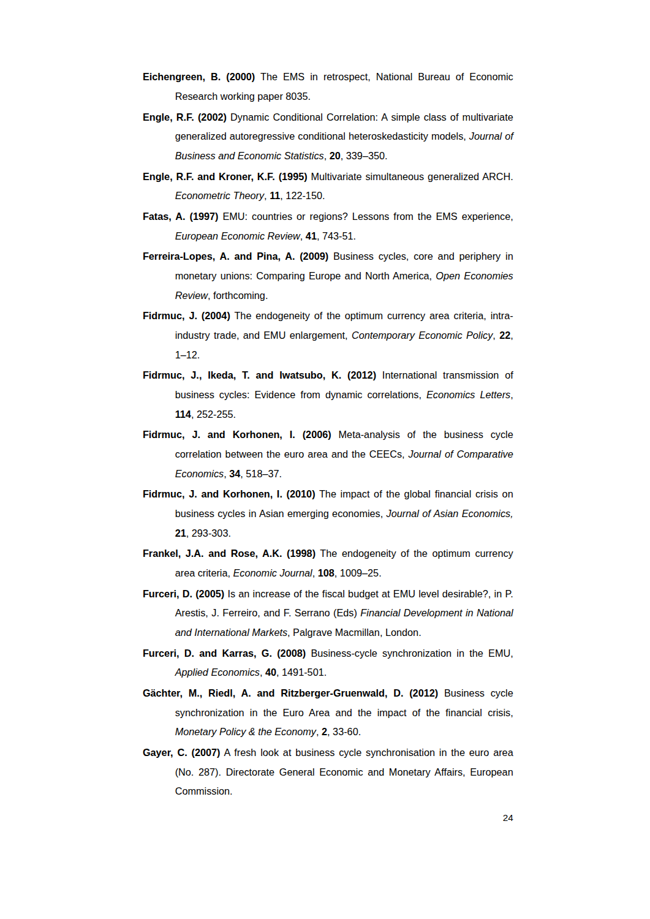Eichengreen, B. (2000) The EMS in retrospect, National Bureau of Economic Research working paper 8035.
Engle, R.F. (2002) Dynamic Conditional Correlation: A simple class of multivariate generalized autoregressive conditional heteroskedasticity models, Journal of Business and Economic Statistics, 20, 339–350.
Engle, R.F. and Kroner, K.F. (1995) Multivariate simultaneous generalized ARCH. Econometric Theory, 11, 122-150.
Fatas, A. (1997) EMU: countries or regions? Lessons from the EMS experience, European Economic Review, 41, 743-51.
Ferreira-Lopes, A. and Pina, A. (2009) Business cycles, core and periphery in monetary unions: Comparing Europe and North America, Open Economies Review, forthcoming.
Fidrmuc, J. (2004) The endogeneity of the optimum currency area criteria, intra-industry trade, and EMU enlargement, Contemporary Economic Policy, 22, 1–12.
Fidrmuc, J., Ikeda, T. and Iwatsubo, K. (2012) International transmission of business cycles: Evidence from dynamic correlations, Economics Letters, 114, 252-255.
Fidrmuc, J. and Korhonen, I. (2006) Meta-analysis of the business cycle correlation between the euro area and the CEECs, Journal of Comparative Economics, 34, 518–37.
Fidrmuc, J. and Korhonen, I. (2010) The impact of the global financial crisis on business cycles in Asian emerging economies, Journal of Asian Economics, 21, 293-303.
Frankel, J.A. and Rose, A.K. (1998) The endogeneity of the optimum currency area criteria, Economic Journal, 108, 1009–25.
Furceri, D. (2005) Is an increase of the fiscal budget at EMU level desirable?, in P. Arestis, J. Ferreiro, and F. Serrano (Eds) Financial Development in National and International Markets, Palgrave Macmillan, London.
Furceri, D. and Karras, G. (2008) Business-cycle synchronization in the EMU, Applied Economics, 40, 1491-501.
Gächter, M., Riedl, A. and Ritzberger-Gruenwald, D. (2012) Business cycle synchronization in the Euro Area and the impact of the financial crisis, Monetary Policy & the Economy, 2, 33-60.
Gayer, C. (2007) A fresh look at business cycle synchronisation in the euro area (No. 287). Directorate General Economic and Monetary Affairs, European Commission.
24